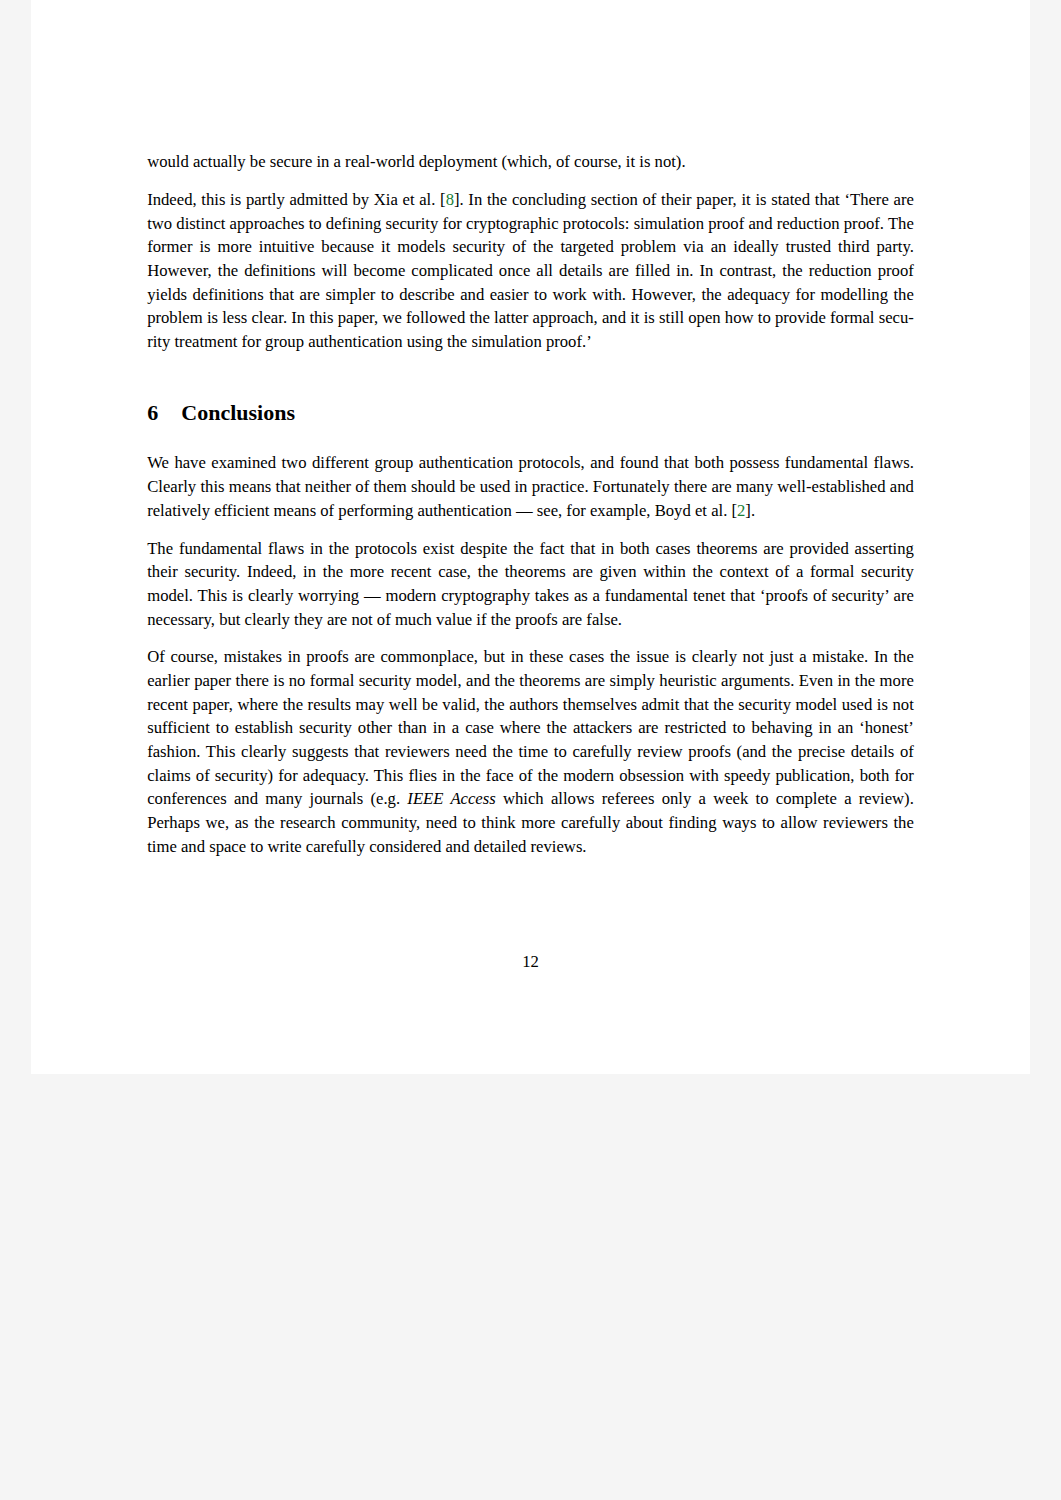would actually be secure in a real-world deployment (which, of course, it is not).
Indeed, this is partly admitted by Xia et al. [8]. In the concluding section of their paper, it is stated that ‘There are two distinct approaches to defining security for cryptographic protocols: simulation proof and reduction proof. The former is more intuitive because it models security of the targeted problem via an ideally trusted third party. However, the definitions will become complicated once all details are filled in. In contrast, the reduction proof yields definitions that are simpler to describe and easier to work with. However, the adequacy for modelling the problem is less clear. In this paper, we followed the latter approach, and it is still open how to provide formal security treatment for group authentication using the simulation proof.’
6 Conclusions
We have examined two different group authentication protocols, and found that both possess fundamental flaws. Clearly this means that neither of them should be used in practice. Fortunately there are many well-established and relatively efficient means of performing authentication — see, for example, Boyd et al. [2].
The fundamental flaws in the protocols exist despite the fact that in both cases theorems are provided asserting their security. Indeed, in the more recent case, the theorems are given within the context of a formal security model. This is clearly worrying — modern cryptography takes as a fundamental tenet that ‘proofs of security’ are necessary, but clearly they are not of much value if the proofs are false.
Of course, mistakes in proofs are commonplace, but in these cases the issue is clearly not just a mistake. In the earlier paper there is no formal security model, and the theorems are simply heuristic arguments. Even in the more recent paper, where the results may well be valid, the authors themselves admit that the security model used is not sufficient to establish security other than in a case where the attackers are restricted to behaving in an ‘honest’ fashion. This clearly suggests that reviewers need the time to carefully review proofs (and the precise details of claims of security) for adequacy. This flies in the face of the modern obsession with speedy publication, both for conferences and many journals (e.g. IEEE Access which allows referees only a week to complete a review). Perhaps we, as the research community, need to think more carefully about finding ways to allow reviewers the time and space to write carefully considered and detailed reviews.
12